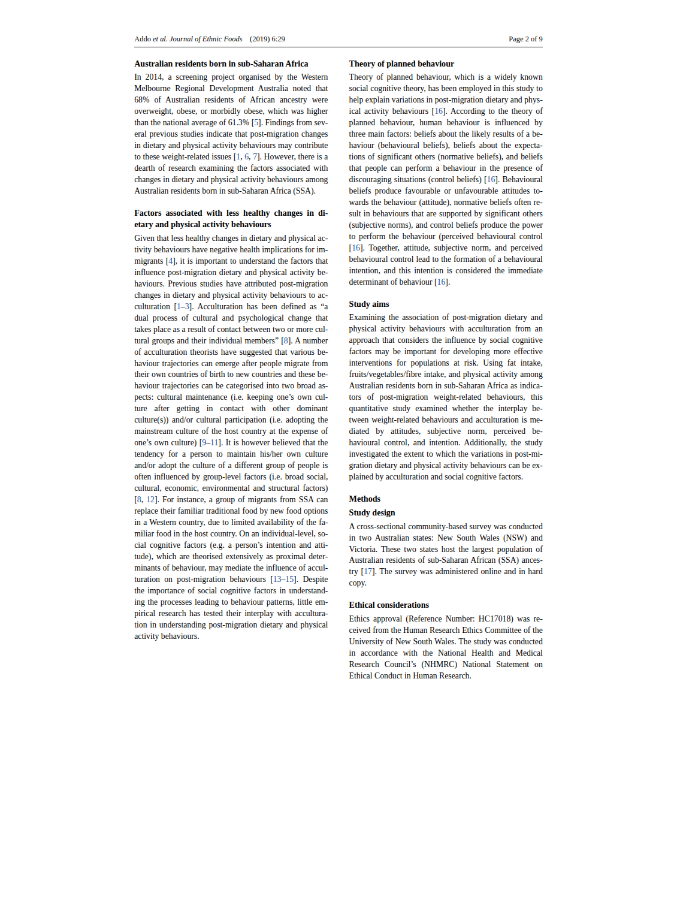Addo et al. Journal of Ethnic Foods (2019) 6:29 Page 2 of 9
Australian residents born in sub-Saharan Africa
In 2014, a screening project organised by the Western Melbourne Regional Development Australia noted that 68% of Australian residents of African ancestry were overweight, obese, or morbidly obese, which was higher than the national average of 61.3% [5]. Findings from several previous studies indicate that post-migration changes in dietary and physical activity behaviours may contribute to these weight-related issues [1, 6, 7]. However, there is a dearth of research examining the factors associated with changes in dietary and physical activity behaviours among Australian residents born in sub-Saharan Africa (SSA).
Factors associated with less healthy changes in dietary and physical activity behaviours
Given that less healthy changes in dietary and physical activity behaviours have negative health implications for immigrants [4], it is important to understand the factors that influence post-migration dietary and physical activity behaviours. Previous studies have attributed post-migration changes in dietary and physical activity behaviours to acculturation [1–3]. Acculturation has been defined as “a dual process of cultural and psychological change that takes place as a result of contact between two or more cultural groups and their individual members” [8]. A number of acculturation theorists have suggested that various behaviour trajectories can emerge after people migrate from their own countries of birth to new countries and these behaviour trajectories can be categorised into two broad aspects: cultural maintenance (i.e. keeping one’s own culture after getting in contact with other dominant culture(s)) and/or cultural participation (i.e. adopting the mainstream culture of the host country at the expense of one’s own culture) [9–11]. It is however believed that the tendency for a person to maintain his/her own culture and/or adopt the culture of a different group of people is often influenced by group-level factors (i.e. broad social, cultural, economic, environmental and structural factors) [8, 12]. For instance, a group of migrants from SSA can replace their familiar traditional food by new food options in a Western country, due to limited availability of the familiar food in the host country. On an individual-level, social cognitive factors (e.g. a person’s intention and attitude), which are theorised extensively as proximal determinants of behaviour, may mediate the influence of acculturation on post-migration behaviours [13–15]. Despite the importance of social cognitive factors in understanding the processes leading to behaviour patterns, little empirical research has tested their interplay with acculturation in understanding post-migration dietary and physical activity behaviours.
Theory of planned behaviour
Theory of planned behaviour, which is a widely known social cognitive theory, has been employed in this study to help explain variations in post-migration dietary and physical activity behaviours [16]. According to the theory of planned behaviour, human behaviour is influenced by three main factors: beliefs about the likely results of a behaviour (behavioural beliefs), beliefs about the expectations of significant others (normative beliefs), and beliefs that people can perform a behaviour in the presence of discouraging situations (control beliefs) [16]. Behavioural beliefs produce favourable or unfavourable attitudes towards the behaviour (attitude), normative beliefs often result in behaviours that are supported by significant others (subjective norms), and control beliefs produce the power to perform the behaviour (perceived behavioural control [16]. Together, attitude, subjective norm, and perceived behavioural control lead to the formation of a behavioural intention, and this intention is considered the immediate determinant of behaviour [16].
Study aims
Examining the association of post-migration dietary and physical activity behaviours with acculturation from an approach that considers the influence by social cognitive factors may be important for developing more effective interventions for populations at risk. Using fat intake, fruits/vegetables/fibre intake, and physical activity among Australian residents born in sub-Saharan Africa as indicators of post-migration weight-related behaviours, this quantitative study examined whether the interplay between weight-related behaviours and acculturation is mediated by attitudes, subjective norm, perceived behavioural control, and intention. Additionally, the study investigated the extent to which the variations in post-migration dietary and physical activity behaviours can be explained by acculturation and social cognitive factors.
Methods
Study design
A cross-sectional community-based survey was conducted in two Australian states: New South Wales (NSW) and Victoria. These two states host the largest population of Australian residents of sub-Saharan African (SSA) ancestry [17]. The survey was administered online and in hard copy.
Ethical considerations
Ethics approval (Reference Number: HC17018) was received from the Human Research Ethics Committee of the University of New South Wales. The study was conducted in accordance with the National Health and Medical Research Council’s (NHMRC) National Statement on Ethical Conduct in Human Research.